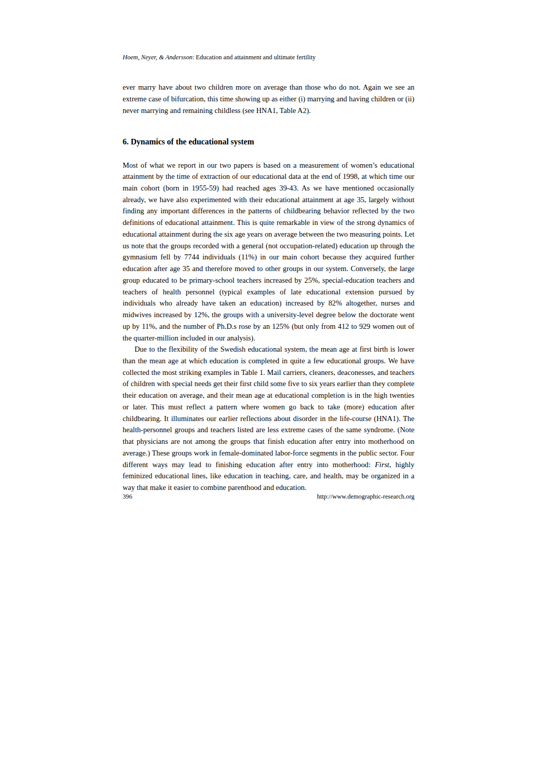Hoem, Neyer, & Andersson: Education and attainment and ultimate fertility
ever marry have about two children more on average than those who do not. Again we see an extreme case of bifurcation, this time showing up as either (i) marrying and having children or (ii) never marrying and remaining childless (see HNA1, Table A2).
6. Dynamics of the educational system
Most of what we report in our two papers is based on a measurement of women’s educational attainment by the time of extraction of our educational data at the end of 1998, at which time our main cohort (born in 1955-59) had reached ages 39-43. As we have mentioned occasionally already, we have also experimented with their educational attainment at age 35, largely without finding any important differences in the patterns of childbearing behavior reflected by the two definitions of educational attainment. This is quite remarkable in view of the strong dynamics of educational attainment during the six age years on average between the two measuring points. Let us note that the groups recorded with a general (not occupation-related) education up through the gymnasium fell by 7744 individuals (11%) in our main cohort because they acquired further education after age 35 and therefore moved to other groups in our system. Conversely, the large group educated to be primary-school teachers increased by 25%, special-education teachers and teachers of health personnel (typical examples of late educational extension pursued by individuals who already have taken an education) increased by 82% altogether, nurses and midwives increased by 12%, the groups with a university-level degree below the doctorate went up by 11%, and the number of Ph.D.s rose by an 125% (but only from 412 to 929 women out of the quarter-million included in our analysis).
Due to the flexibility of the Swedish educational system, the mean age at first birth is lower than the mean age at which education is completed in quite a few educational groups. We have collected the most striking examples in Table 1. Mail carriers, cleaners, deaconesses, and teachers of children with special needs get their first child some five to six years earlier than they complete their education on average, and their mean age at educational completion is in the high twenties or later. This must reflect a pattern where women go back to take (more) education after childbearing. It illuminates our earlier reflections about disorder in the life-course (HNA1). The health-personnel groups and teachers listed are less extreme cases of the same syndrome. (Note that physicians are not among the groups that finish education after entry into motherhood on average.) These groups work in female-dominated labor-force segments in the public sector. Four different ways may lead to finishing education after entry into motherhood: First, highly feminized educational lines, like education in teaching, care, and health, may be organized in a way that make it easier to combine parenthood and education.
396 http://www.demographic-research.org